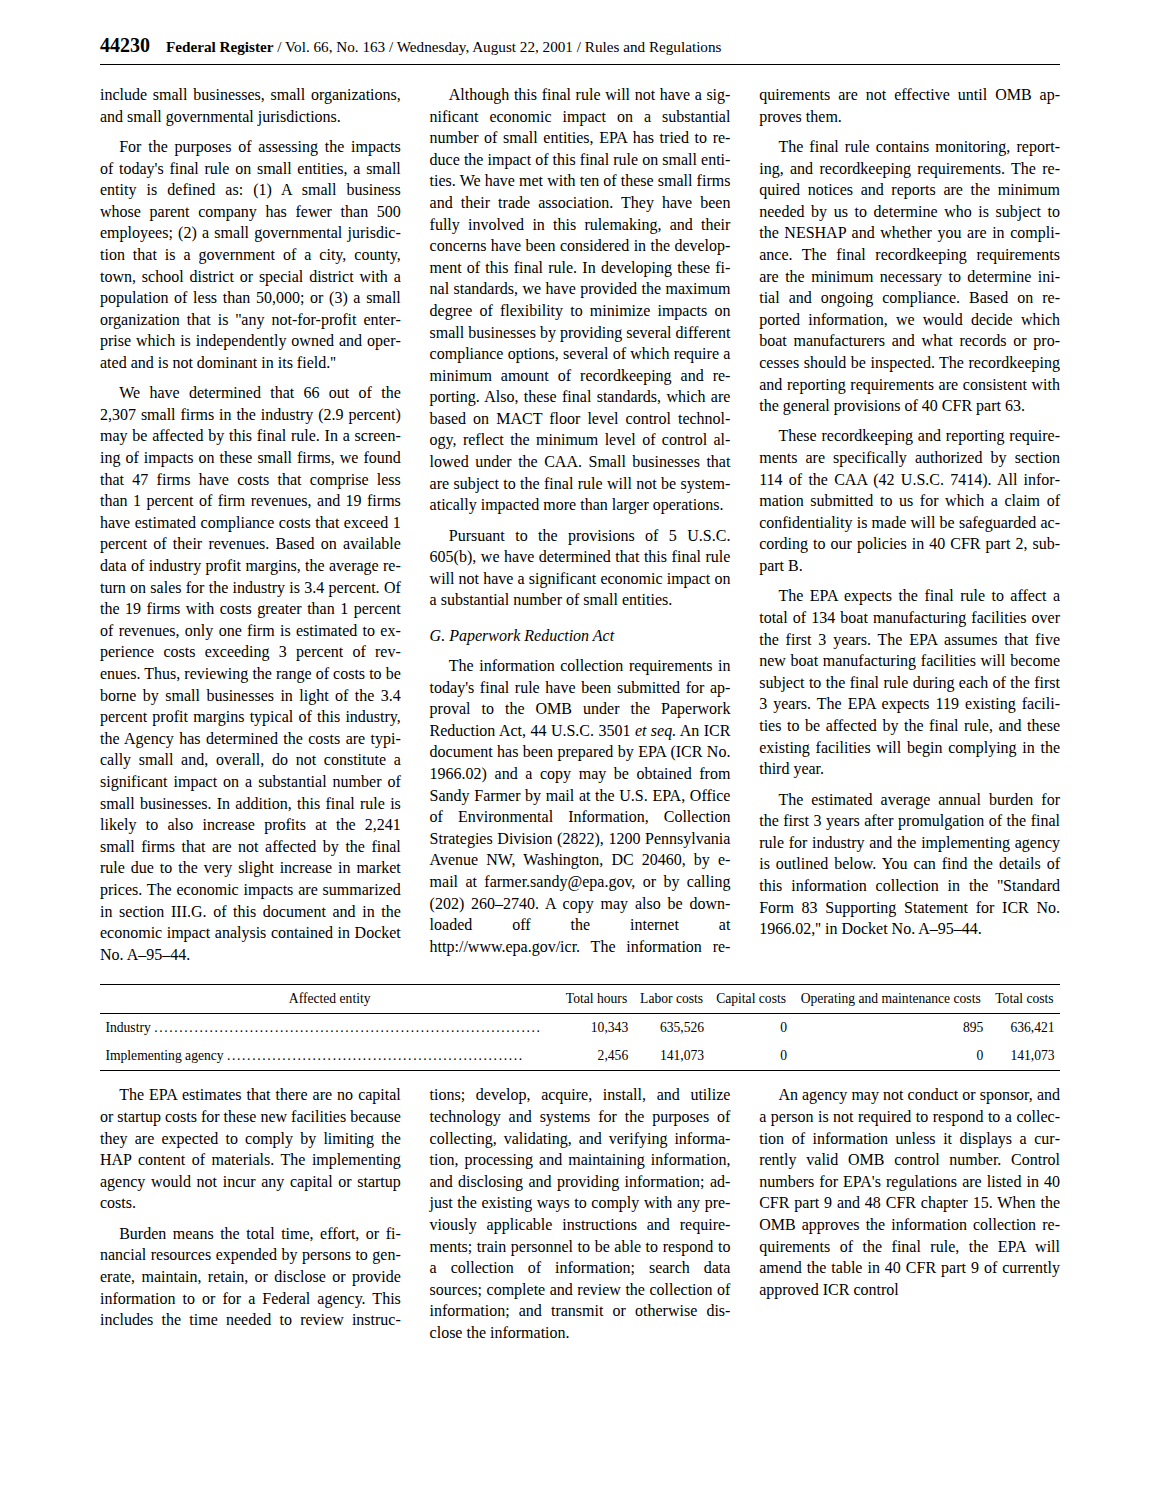44230 Federal Register / Vol. 66, No. 163 / Wednesday, August 22, 2001 / Rules and Regulations
include small businesses, small organizations, and small governmental jurisdictions.
For the purposes of assessing the impacts of today's final rule on small entities, a small entity is defined as: (1) A small business whose parent company has fewer than 500 employees; (2) a small governmental jurisdiction that is a government of a city, county, town, school district or special district with a population of less than 50,000; or (3) a small organization that is ''any not-for-profit enterprise which is independently owned and operated and is not dominant in its field.''
We have determined that 66 out of the 2,307 small firms in the industry (2.9 percent) may be affected by this final rule. In a screening of impacts on these small firms, we found that 47 firms have costs that comprise less than 1 percent of firm revenues, and 19 firms have estimated compliance costs that exceed 1 percent of their revenues. Based on available data of industry profit margins, the average return on sales for the industry is 3.4 percent. Of the 19 firms with costs greater than 1 percent of revenues, only one firm is estimated to experience costs exceeding 3 percent of revenues. Thus, reviewing the range of costs to be borne by small businesses in light of the 3.4 percent profit margins typical of this industry, the Agency has determined the costs are typically small and, overall, do not constitute a significant impact on a substantial number of small businesses. In addition, this final rule is likely to also increase profits at the 2,241 small firms that are not affected by the final rule due to the very slight increase in market prices. The economic impacts are summarized in section III.G. of this document and in the economic impact analysis contained in Docket No. A–95–44.
Although this final rule will not have a significant economic impact on a substantial number of small entities, EPA has tried to reduce the impact of this final rule on small entities. We have met with ten of these small firms and their trade association. They have been fully involved in this rulemaking, and their concerns have been considered in the development of this final rule. In developing these final standards, we have provided the maximum degree of flexibility to minimize impacts on small businesses by providing several different compliance options, several of which require a minimum amount of recordkeeping and reporting. Also, these final standards, which are based on MACT floor level control technology, reflect the minimum level of control allowed under the CAA. Small businesses that are subject to the final rule will not be systematically impacted more than larger operations.
Pursuant to the provisions of 5 U.S.C. 605(b), we have determined that this final rule will not have a significant economic impact on a substantial number of small entities.
G. Paperwork Reduction Act
The information collection requirements in today's final rule have been submitted for approval to the OMB under the Paperwork Reduction Act, 44 U.S.C. 3501 et seq. An ICR document has been prepared by EPA (ICR No. 1966.02) and a copy may be obtained from Sandy Farmer by mail at the U.S. EPA, Office of Environmental Information, Collection Strategies Division (2822), 1200 Pennsylvania Avenue NW, Washington, DC 20460, by e-mail at farmer.sandy@epa.gov, or by calling (202) 260–2740. A copy may also be downloaded off the internet at http://www.epa.gov/icr. The information requirements are not effective until OMB approves them.
The final rule contains monitoring, reporting, and recordkeeping requirements. The required notices and reports are the minimum needed by us to determine who is subject to the NESHAP and whether you are in compliance. The final recordkeeping requirements are the minimum necessary to determine initial and ongoing compliance. Based on reported information, we would decide which boat manufacturers and what records or processes should be inspected. The recordkeeping and reporting requirements are consistent with the general provisions of 40 CFR part 63.
These recordkeeping and reporting requirements are specifically authorized by section 114 of the CAA (42 U.S.C. 7414). All information submitted to us for which a claim of confidentiality is made will be safeguarded according to our policies in 40 CFR part 2, subpart B.
The EPA expects the final rule to affect a total of 134 boat manufacturing facilities over the first 3 years. The EPA assumes that five new boat manufacturing facilities will become subject to the final rule during each of the first 3 years. The EPA expects 119 existing facilities to be affected by the final rule, and these existing facilities will begin complying in the third year.
The estimated average annual burden for the first 3 years after promulgation of the final rule for industry and the implementing agency is outlined below. You can find the details of this information collection in the ''Standard Form 83 Supporting Statement for ICR No. 1966.02,'' in Docket No. A–95–44.
| Affected entity | Total hours | Labor costs | Capital costs | Operating and maintenance costs | Total costs |
| --- | --- | --- | --- | --- | --- |
| Industry ............................................................................. | 10,343 | 635,526 | 0 | 895 | 636,421 |
| Implementing agency ........................................................... | 2,456 | 141,073 | 0 | 0 | 141,073 |
The EPA estimates that there are no capital or startup costs for these new facilities because they are expected to comply by limiting the HAP content of materials. The implementing agency would not incur any capital or startup costs.
Burden means the total time, effort, or financial resources expended by persons to generate, maintain, retain, or disclose or provide information to or for a Federal agency. This includes the time needed to review instructions; develop, acquire, install, and utilize technology and systems for the purposes of collecting, validating, and verifying information, processing and maintaining information, and disclosing and providing information; adjust the existing ways to comply with any previously applicable instructions and requirements; train personnel to be able to respond to a collection of information; search data sources; complete and review the collection of information; and transmit or otherwise disclose the information.
An agency may not conduct or sponsor, and a person is not required to respond to a collection of information unless it displays a currently valid OMB control number. Control numbers for EPA's regulations are listed in 40 CFR part 9 and 48 CFR chapter 15. When the OMB approves the information collection requirements of the final rule, the EPA will amend the table in 40 CFR part 9 of currently approved ICR control